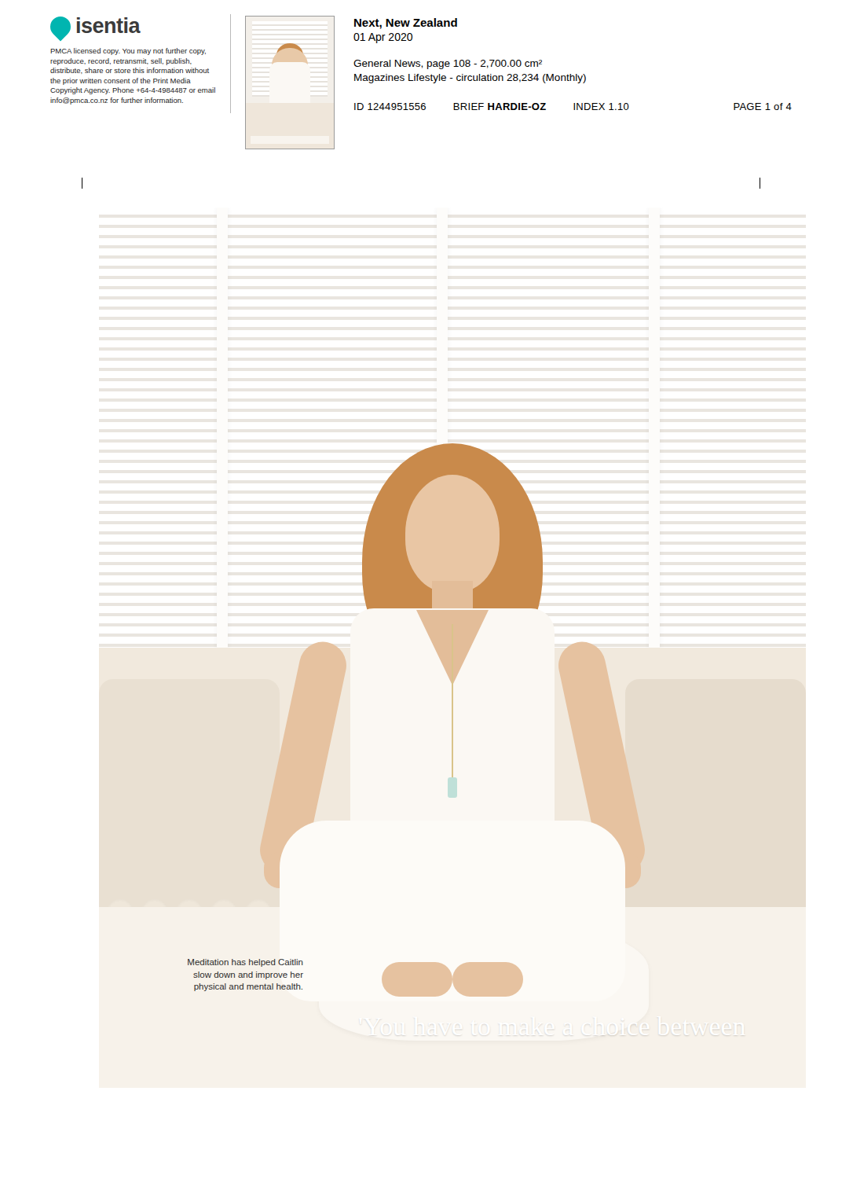isentia
PMCA licensed copy. You may not further copy, reproduce, record, retransmit, sell, publish, distribute, share or store this information without the prior written consent of the Print Media Copyright Agency. Phone +64-4-4984487 or email info@pmca.co.nz for further information.
Next, New Zealand
01 Apr 2020
General News, page 108 - 2,700.00 cm²
Magazines Lifestyle - circulation 28,234 (Monthly)
ID 1244951556 BRIEF HARDIE-OZ INDEX 1.10 PAGE 1 of 4
Meditation has helped Caitlin slow down and improve her physical and mental health.
'You have to make a choice between